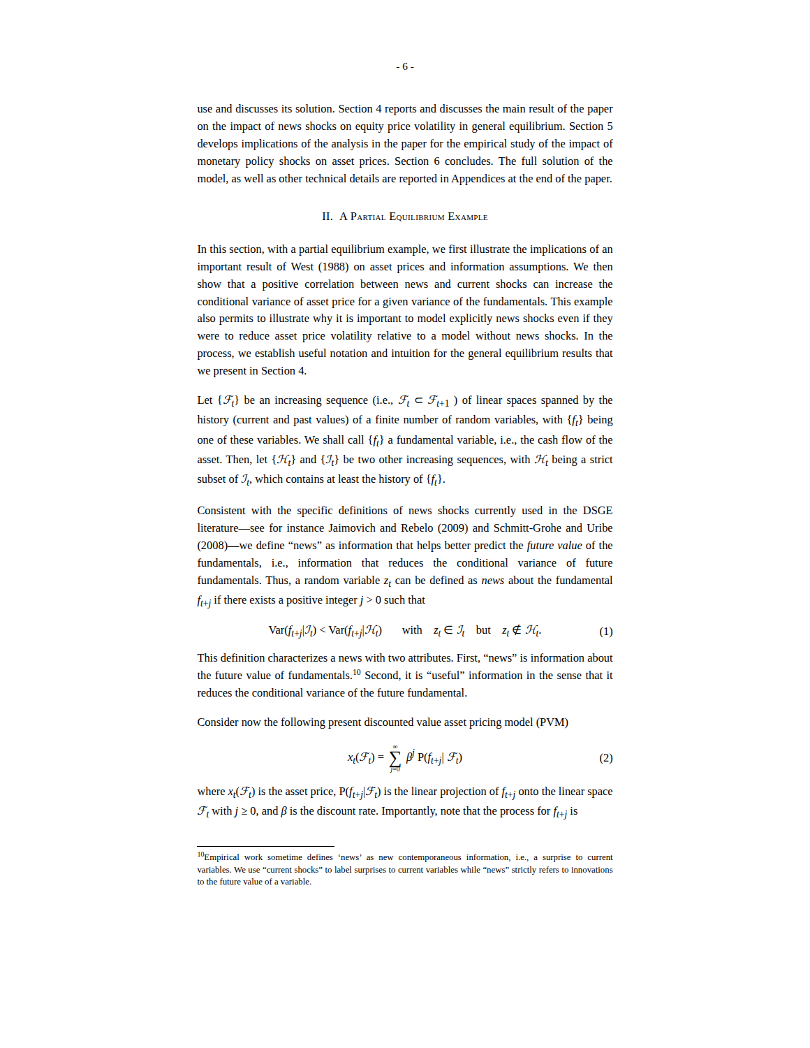- 6 -
use and discusses its solution. Section 4 reports and discusses the main result of the paper on the impact of news shocks on equity price volatility in general equilibrium. Section 5 develops implications of the analysis in the paper for the empirical study of the impact of monetary policy shocks on asset prices. Section 6 concludes. The full solution of the model, as well as other technical details are reported in Appendices at the end of the paper.
II. A Partial Equilibrium Example
In this section, with a partial equilibrium example, we first illustrate the implications of an important result of West (1988) on asset prices and information assumptions. We then show that a positive correlation between news and current shocks can increase the conditional variance of asset price for a given variance of the fundamentals. This example also permits to illustrate why it is important to model explicitly news shocks even if they were to reduce asset price volatility relative to a model without news shocks. In the process, we establish useful notation and intuition for the general equilibrium results that we present in Section 4.
Let {ℱt} be an increasing sequence (i.e., ℱt ⊂ ℱt+1 ) of linear spaces spanned by the history (current and past values) of a finite number of random variables, with {ft} being one of these variables. We shall call {ft} a fundamental variable, i.e., the cash flow of the asset. Then, let {ℋt} and {ℐt} be two other increasing sequences, with ℋt being a strict subset of ℐt, which contains at least the history of {ft}.
Consistent with the specific definitions of news shocks currently used in the DSGE literature—see for instance Jaimovich and Rebelo (2009) and Schmitt-Grohe and Uribe (2008)—we define “news” as information that helps better predict the future value of the fundamentals, i.e., information that reduces the conditional variance of future fundamentals. Thus, a random variable zt can be defined as news about the fundamental ft+j if there exists a positive integer j > 0 such that
Var(ft+j|ℐt) < Var(ft+j|ℋt) with zt ∈ ℐt but zt ∉ ℋt. (1)
This definition characterizes a news with two attributes. First, “news” is information about the future value of fundamentals.10 Second, it is “useful” information in the sense that it reduces the conditional variance of the future fundamental.
Consider now the following present discounted value asset pricing model (PVM)
xt(ℱt) = ∞ ∑ j=0 βj P(ft+j| ℱt) (2)
where xt(ℱt) is the asset price, P(ft+j|ℱt) is the linear projection of ft+j onto the linear space ℱt with j ≥ 0, and β is the discount rate. Importantly, note that the process for ft+j is
10Empirical work sometime defines ‘news’ as new contemporaneous information, i.e., a surprise to current variables. We use “current shocks” to label surprises to current variables while “news” strictly refers to innovations to the future value of a variable.